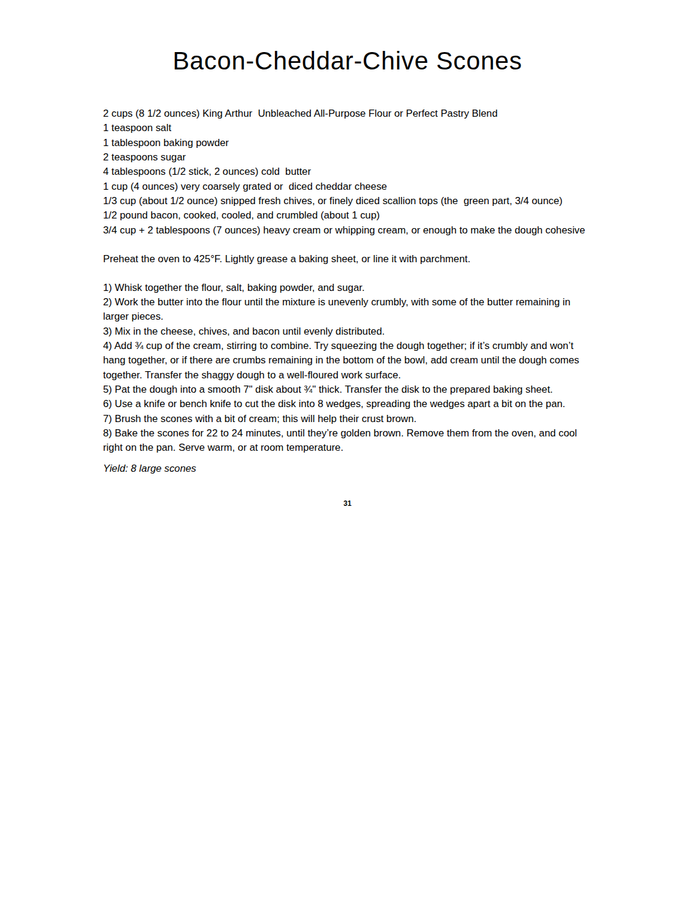Bacon-Cheddar-Chive Scones
2 cups (8 1/2 ounces) King Arthur Unbleached All-Purpose Flour or Perfect Pastry Blend
1 teaspoon salt
1 tablespoon baking powder
2 teaspoons sugar
4 tablespoons (1/2 stick, 2 ounces) cold butter
1 cup (4 ounces) very coarsely grated or diced cheddar cheese
1/3 cup (about 1/2 ounce) snipped fresh chives, or finely diced scallion tops (the green part, 3/4 ounce)
1/2 pound bacon, cooked, cooled, and crumbled (about 1 cup)
3/4 cup + 2 tablespoons (7 ounces) heavy cream or whipping cream, or enough to make the dough cohesive
Preheat the oven to 425°F. Lightly grease a baking sheet, or line it with parchment.
1) Whisk together the flour, salt, baking powder, and sugar.
2) Work the butter into the flour until the mixture is unevenly crumbly, with some of the butter remaining in larger pieces.
3) Mix in the cheese, chives, and bacon until evenly distributed.
4) Add ¾ cup of the cream, stirring to combine. Try squeezing the dough together; if it’s crumbly and won’t hang together, or if there are crumbs remaining in the bottom of the bowl, add cream until the dough comes together. Transfer the shaggy dough to a well-floured work surface.
5) Pat the dough into a smooth 7" disk about ¾" thick. Transfer the disk to the prepared baking sheet.
6) Use a knife or bench knife to cut the disk into 8 wedges, spreading the wedges apart a bit on the pan.
7) Brush the scones with a bit of cream; this will help their crust brown.
8) Bake the scones for 22 to 24 minutes, until they’re golden brown. Remove them from the oven, and cool right on the pan. Serve warm, or at room temperature.
Yield: 8 large scones
31